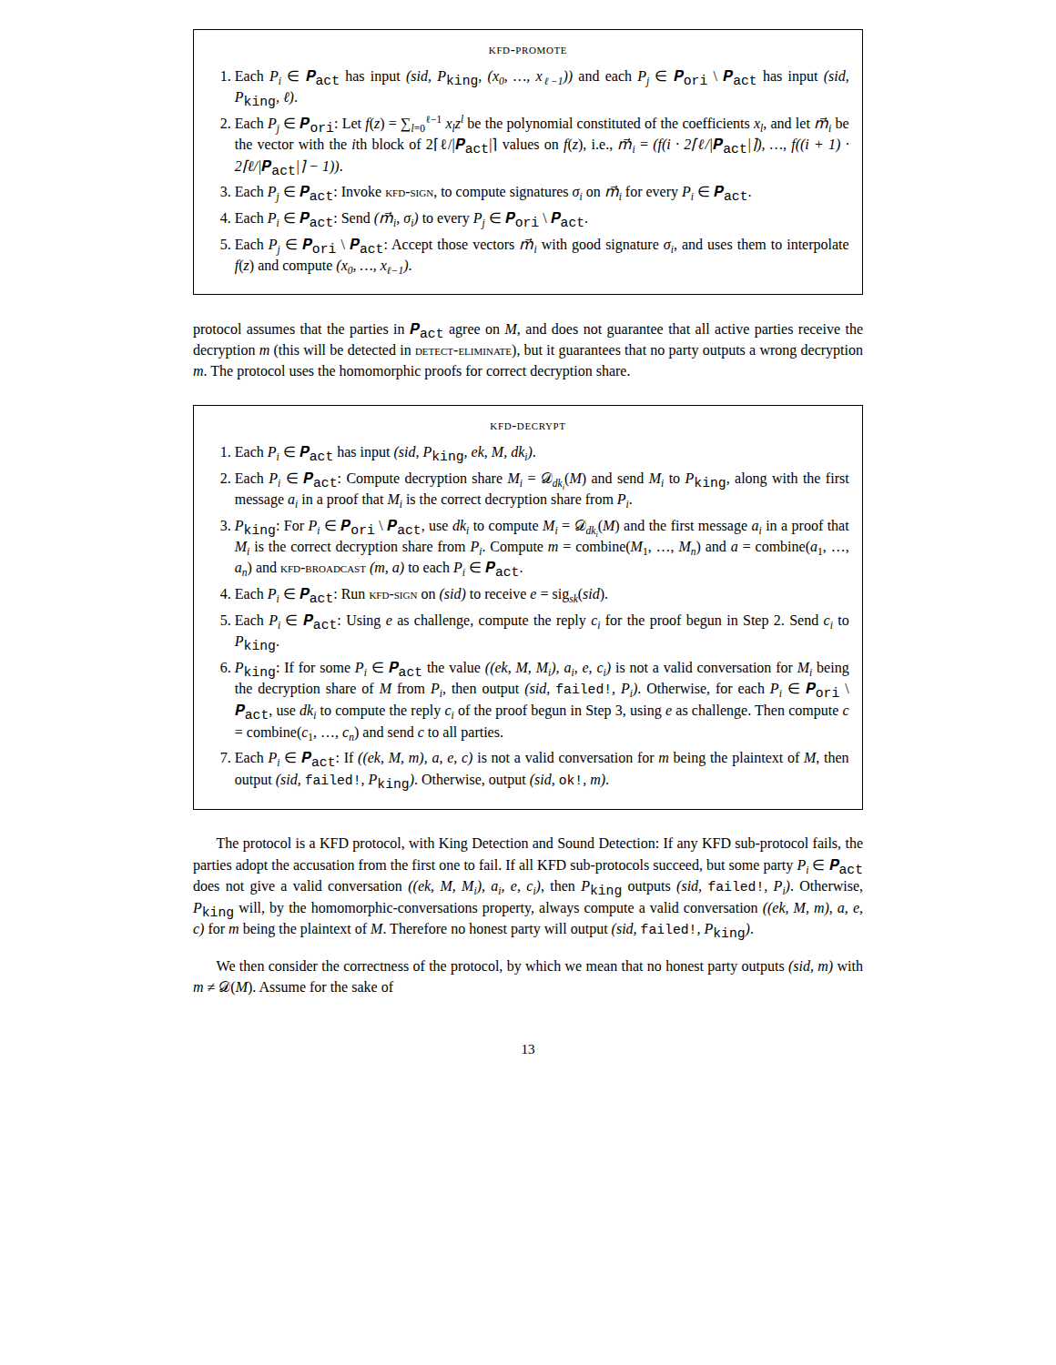kfd-promote
Each Pi ∈ 𝑷act has input (sid, Pking, (x0, …, xℓ−1)) and each Pj ∈ 𝑷ori \ 𝑷act has input (sid, Pking, ℓ).
Each Pj ∈ 𝑷ori: Let f(z) = ∑l=0ℓ−1 xlzl be the polynomial constituted of the coefficients xl, and let m⃗i be the vector with the ith block of 2⌈ℓ/|𝑷act|⌉ values on f(z), i.e., m⃗i = (f(i · 2⌈ℓ/|𝑷act|⌉), …, f((i + 1) · 2⌈ℓ/|𝑷act|⌉ − 1)).
Each Pj ∈ 𝑷act: Invoke kfd-sign, to compute signatures σi on m⃗i for every Pi ∈ 𝑷act.
Each Pi ∈ 𝑷act: Send (m⃗i, σi) to every Pj ∈ 𝑷ori \ 𝑷act.
Each Pj ∈ 𝑷ori \ 𝑷act: Accept those vectors m⃗i with good signature σi, and uses them to interpolate f(z) and compute (x0, …, xℓ−1).
protocol assumes that the parties in 𝑷act agree on M, and does not guarantee that all active parties receive the decryption m (this will be detected in detect-eliminate), but it guarantees that no party outputs a wrong decryption m. The protocol uses the homomorphic proofs for correct decryption share.
kfd-decrypt
Each Pi ∈ 𝑷act has input (sid, Pking, ek, M, dki).
Each Pi ∈ 𝑷act: Compute decryption share Mi = 𝒟dki(M) and send Mi to Pking, along with the first message ai in a proof that Mi is the correct decryption share from Pi.
Pking: For Pi ∈ 𝑷ori \ 𝑷act, use dki to compute Mi = 𝒟dki(M) and the first message ai in a proof that Mi is the correct decryption share from Pi. Compute m = combine(M1, …, Mn) and a = combine(a1, …, an) and kfd-broadcast (m, a) to each Pi ∈ 𝑷act.
Each Pi ∈ 𝑷act: Run kfd-sign on (sid) to receive e = sigsk(sid).
Each Pi ∈ 𝑷act: Using e as challenge, compute the reply ci for the proof begun in Step 2. Send ci to Pking.
Pking: If for some Pi ∈ 𝑷act the value ((ek, M, Mi), ai, e, ci) is not a valid conversation for Mi being the decryption share of M from Pi, then output (sid, failed!, Pi). Otherwise, for each Pi ∈ 𝑷ori \ 𝑷act, use dki to compute the reply ci of the proof begun in Step 3, using e as challenge. Then compute c = combine(c1, …, cn) and send c to all parties.
Each Pi ∈ 𝑷act: If ((ek, M, m), a, e, c) is not a valid conversation for m being the plaintext of M, then output (sid, failed!, Pking). Otherwise, output (sid, ok!, m).
The protocol is a KFD protocol, with King Detection and Sound Detection: If any KFD sub-protocol fails, the parties adopt the accusation from the first one to fail. If all KFD sub-protocols succeed, but some party Pi ∈ 𝑷act does not give a valid conversation ((ek, M, Mi), ai, e, ci), then Pking outputs (sid, failed!, Pi). Otherwise, Pking will, by the homomorphic-conversations property, always compute a valid conversation ((ek, M, m), a, e, c) for m being the plaintext of M. Therefore no honest party will output (sid, failed!, Pking).
We then consider the correctness of the protocol, by which we mean that no honest party outputs (sid, m) with m ≠ 𝒟(M). Assume for the sake of
13